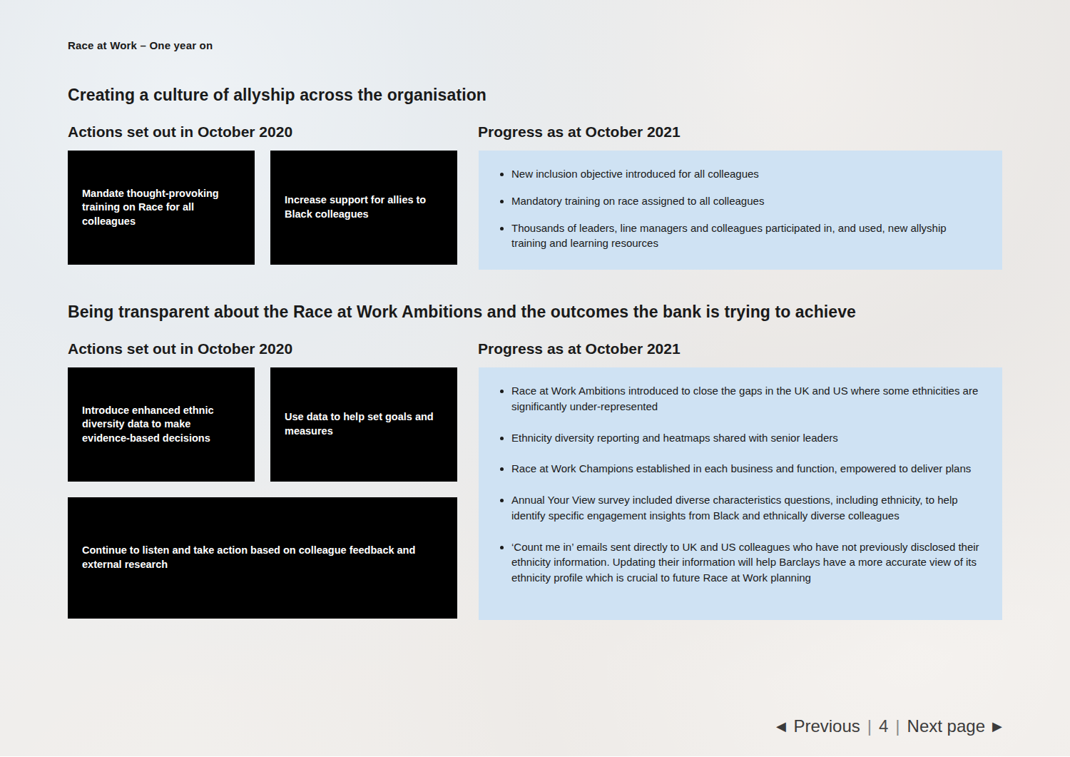Race at Work – One year on
Creating a culture of allyship across the organisation
Actions set out in October 2020
Progress as at October 2021
Mandate thought-provoking training on Race for all colleagues
Increase support for allies to Black colleagues
New inclusion objective introduced for all colleagues
Mandatory training on race assigned to all colleagues
Thousands of leaders, line managers and colleagues participated in, and used, new allyship training and learning resources
Being transparent about the Race at Work Ambitions and the outcomes the bank is trying to achieve
Actions set out in October 2020
Progress as at October 2021
Introduce enhanced ethnic diversity data to make evidence-based decisions
Use data to help set goals and measures
Continue to listen and take action based on colleague feedback and external research
Race at Work Ambitions introduced to close the gaps in the UK and US where some ethnicities are significantly under-represented
Ethnicity diversity reporting and heatmaps shared with senior leaders
Race at Work Champions established in each business and function, empowered to deliver plans
Annual Your View survey included diverse characteristics questions, including ethnicity, to help identify specific engagement insights from Black and ethnically diverse colleagues
‘Count me in’ emails sent directly to UK and US colleagues who have not previously disclosed their ethnicity information. Updating their information will help Barclays have a more accurate view of its ethnicity profile which is crucial to future Race at Work planning
◀ Previous | 4 | Next page ▶